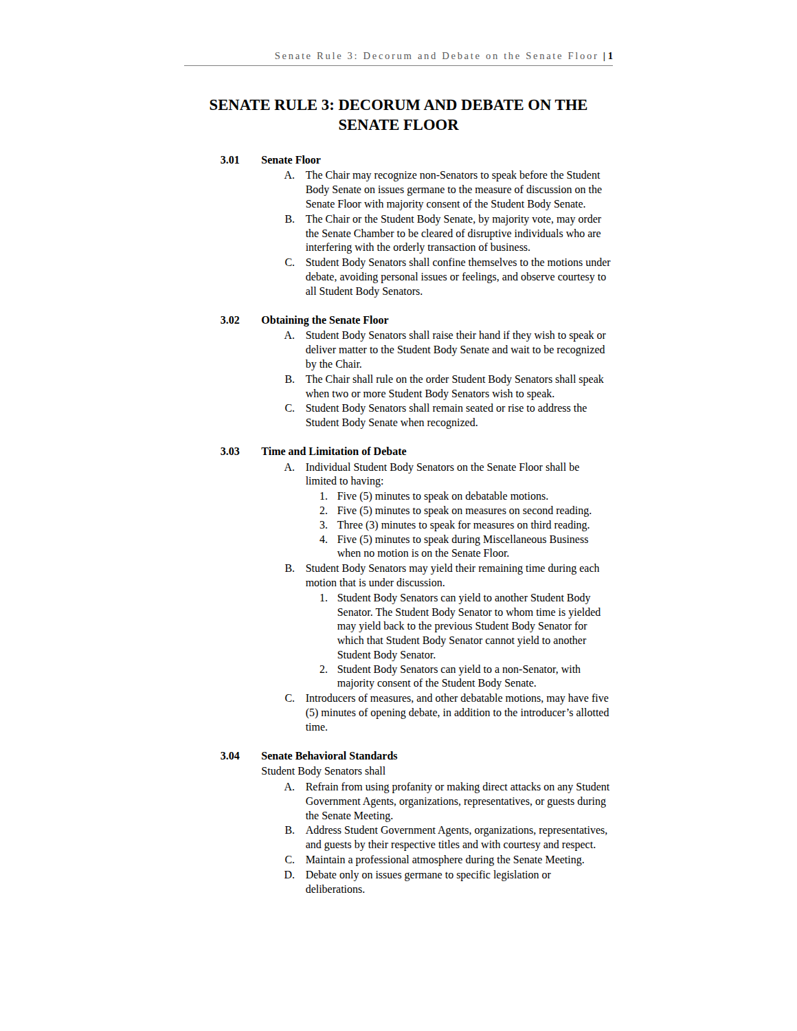Senate Rule 3: Decorum and Debate on the Senate Floor | 1
SENATE RULE 3: DECORUM AND DEBATE ON THE
SENATE FLOOR
3.01 Senate Floor
The Chair may recognize non-Senators to speak before the Student Body Senate on issues germane to the measure of discussion on the Senate Floor with majority consent of the Student Body Senate.
The Chair or the Student Body Senate, by majority vote, may order the Senate Chamber to be cleared of disruptive individuals who are interfering with the orderly transaction of business.
Student Body Senators shall confine themselves to the motions under debate, avoiding personal issues or feelings, and observe courtesy to all Student Body Senators.
3.02 Obtaining the Senate Floor
Student Body Senators shall raise their hand if they wish to speak or deliver matter to the Student Body Senate and wait to be recognized by the Chair.
The Chair shall rule on the order Student Body Senators shall speak when two or more Student Body Senators wish to speak.
Student Body Senators shall remain seated or rise to address the Student Body Senate when recognized.
3.03 Time and Limitation of Debate
Individual Student Body Senators on the Senate Floor shall be limited to having:
Five (5) minutes to speak on debatable motions.
Five (5) minutes to speak on measures on second reading.
Three (3) minutes to speak for measures on third reading.
Five (5) minutes to speak during Miscellaneous Business when no motion is on the Senate Floor.
Student Body Senators may yield their remaining time during each motion that is under discussion.
Student Body Senators can yield to another Student Body Senator. The Student Body Senator to whom time is yielded may yield back to the previous Student Body Senator for which that Student Body Senator cannot yield to another Student Body Senator.
Student Body Senators can yield to a non-Senator, with majority consent of the Student Body Senate.
Introducers of measures, and other debatable motions, may have five (5) minutes of opening debate, in addition to the introducer’s allotted time.
3.04 Senate Behavioral Standards
Student Body Senators shall
Refrain from using profanity or making direct attacks on any Student Government Agents, organizations, representatives, or guests during the Senate Meeting.
Address Student Government Agents, organizations, representatives, and guests by their respective titles and with courtesy and respect.
Maintain a professional atmosphere during the Senate Meeting.
Debate only on issues germane to specific legislation or deliberations.